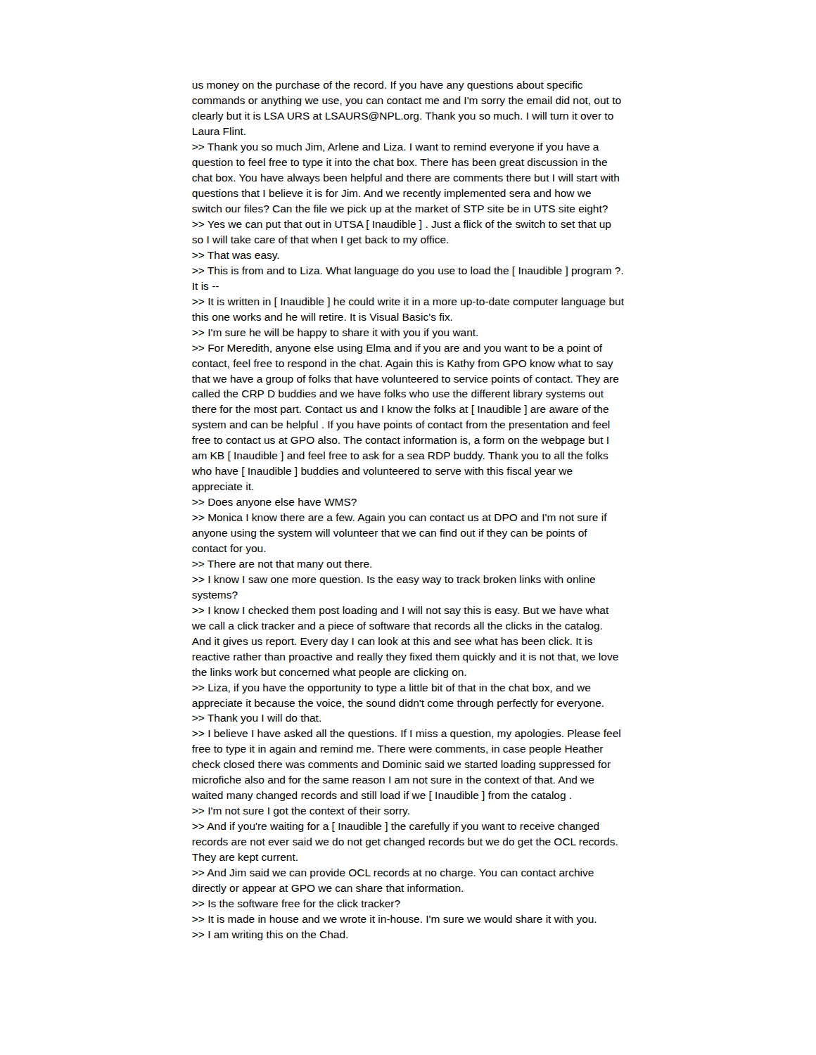us money on the purchase of the record. If you have any questions about specific commands or anything we use, you can contact me and I'm sorry the email did not, out to clearly but it is LSA URS at LSAURS@NPL.org. Thank you so much. I will turn it over to Laura Flint.
>> Thank you so much Jim, Arlene and Liza. I want to remind everyone if you have a question to feel free to type it into the chat box. There has been great discussion in the chat box. You have always been helpful and there are comments there but I will start with questions that I believe it is for Jim. And we recently implemented sera and how we switch our files? Can the file we pick up at the market of STP site be in UTS site eight?
>> Yes we can put that out in UTSA [ Inaudible ] . Just a flick of the switch to set that up so I will take care of that when I get back to my office.
>> That was easy.
>> This is from and to Liza. What language do you use to load the [ Inaudible ] program ?. It is --
>> It is written in [ Inaudible ] he could write it in a more up-to-date computer language but this one works and he will retire. It is Visual Basic's fix.
>> I'm sure he will be happy to share it with you if you want.
>> For Meredith, anyone else using Elma and if you are and you want to be a point of contact, feel free to respond in the chat. Again this is Kathy from GPO know what to say that we have a group of folks that have volunteered to service points of contact. They are called the CRP D buddies and we have folks who use the different library systems out there for the most part. Contact us and I know the folks at [ Inaudible ] are aware of the system and can be helpful . If you have points of contact from the presentation and feel free to contact us at GPO also. The contact information is, a form on the webpage but I am KB [ Inaudible ] and feel free to ask for a sea RDP buddy. Thank you to all the folks who have [ Inaudible ] buddies and volunteered to serve with this fiscal year we appreciate it.
>> Does anyone else have WMS?
>> Monica I know there are a few. Again you can contact us at DPO and I'm not sure if anyone using the system will volunteer that we can find out if they can be points of contact for you.
>> There are not that many out there.
>> I know I saw one more question. Is the easy way to track broken links with online systems?
>> I know I checked them post loading and I will not say this is easy. But we have what we call a click tracker and a piece of software that records all the clicks in the catalog. And it gives us report. Every day I can look at this and see what has been click. It is reactive rather than proactive and really they fixed them quickly and it is not that, we love the links work but concerned what people are clicking on.
>> Liza, if you have the opportunity to type a little bit of that in the chat box, and we appreciate it because the voice, the sound didn't come through perfectly for everyone.
>> Thank you I will do that.
>> I believe I have asked all the questions. If I miss a question, my apologies. Please feel free to type it in again and remind me. There were comments, in case people Heather check closed there was comments and Dominic said we started loading suppressed for microfiche also and for the same reason I am not sure in the context of that. And we waited many changed records and still load if we [ Inaudible ] from the catalog .
>> I'm not sure I got the context of their sorry.
>> And if you're waiting for a [ Inaudible ] the carefully if you want to receive changed records are not ever said we do not get changed records but we do get the OCL records. They are kept current.
>> And Jim said we can provide OCL records at no charge. You can contact archive directly or appear at GPO we can share that information.
>> Is the software free for the click tracker?
>> It is made in house and we wrote it in-house. I'm sure we would share it with you.
>> I am writing this on the Chad.